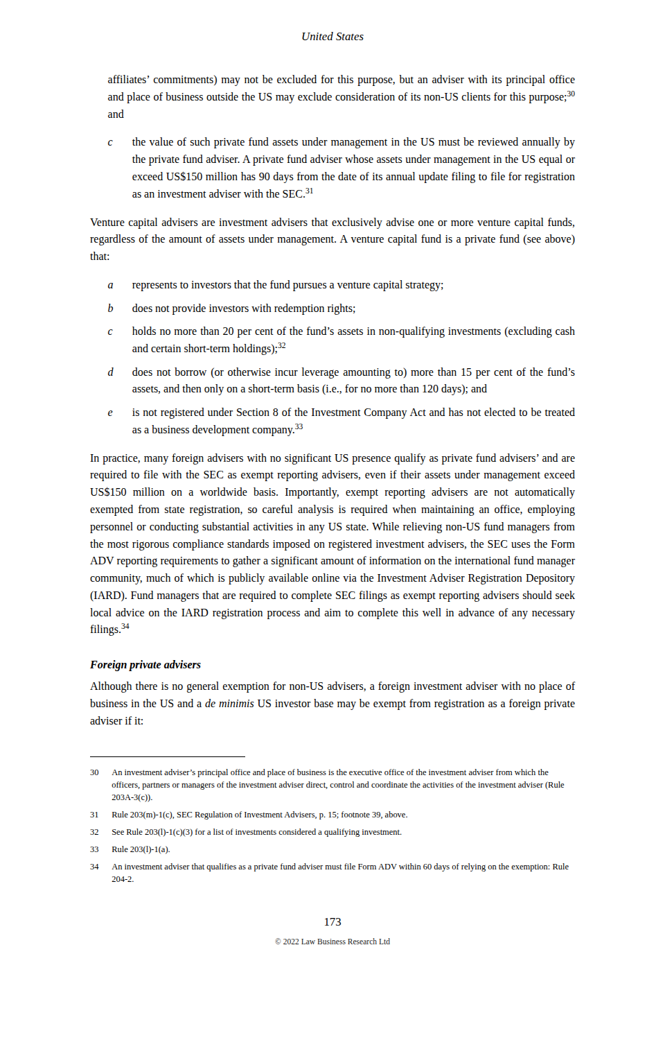United States
affiliates’ commitments) may not be excluded for this purpose, but an adviser with its principal office and place of business outside the US may exclude consideration of its non-US clients for this purpose;30 and
c
the value of such private fund assets under management in the US must be reviewed annually by the private fund adviser. A private fund adviser whose assets under management in the US equal or exceed US$150 million has 90 days from the date of its annual update filing to file for registration as an investment adviser with the SEC.31
Venture capital advisers are investment advisers that exclusively advise one or more venture capital funds, regardless of the amount of assets under management. A venture capital fund is a private fund (see above) that:
a
represents to investors that the fund pursues a venture capital strategy;
b
does not provide investors with redemption rights;
c
holds no more than 20 per cent of the fund’s assets in non-qualifying investments (excluding cash and certain short-term holdings);32
d
does not borrow (or otherwise incur leverage amounting to) more than 15 per cent of the fund’s assets, and then only on a short-term basis (i.e., for no more than 120 days); and
e
is not registered under Section 8 of the Investment Company Act and has not elected to be treated as a business development company.33
In practice, many foreign advisers with no significant US presence qualify as private fund advisers’ and are required to file with the SEC as exempt reporting advisers, even if their assets under management exceed US$150 million on a worldwide basis. Importantly, exempt reporting advisers are not automatically exempted from state registration, so careful analysis is required when maintaining an office, employing personnel or conducting substantial activities in any US state. While relieving non-US fund managers from the most rigorous compliance standards imposed on registered investment advisers, the SEC uses the Form ADV reporting requirements to gather a significant amount of information on the international fund manager community, much of which is publicly available online via the Investment Adviser Registration Depository (IARD). Fund managers that are required to complete SEC filings as exempt reporting advisers should seek local advice on the IARD registration process and aim to complete this well in advance of any necessary filings.34
Foreign private advisers
Although there is no general exemption for non-US advisers, a foreign investment adviser with no place of business in the US and a de minimis US investor base may be exempt from registration as a foreign private adviser if it:
30
An investment adviser’s principal office and place of business is the executive office of the investment adviser from which the officers, partners or managers of the investment adviser direct, control and coordinate the activities of the investment adviser (Rule 203A-3(c)).
31
Rule 203(m)-1(c), SEC Regulation of Investment Advisers, p. 15; footnote 39, above.
32
See Rule 203(l)-1(c)(3) for a list of investments considered a qualifying investment.
33
Rule 203(l)-1(a).
34
An investment adviser that qualifies as a private fund adviser must file Form ADV within 60 days of relying on the exemption: Rule 204-2.
173
© 2022 Law Business Research Ltd